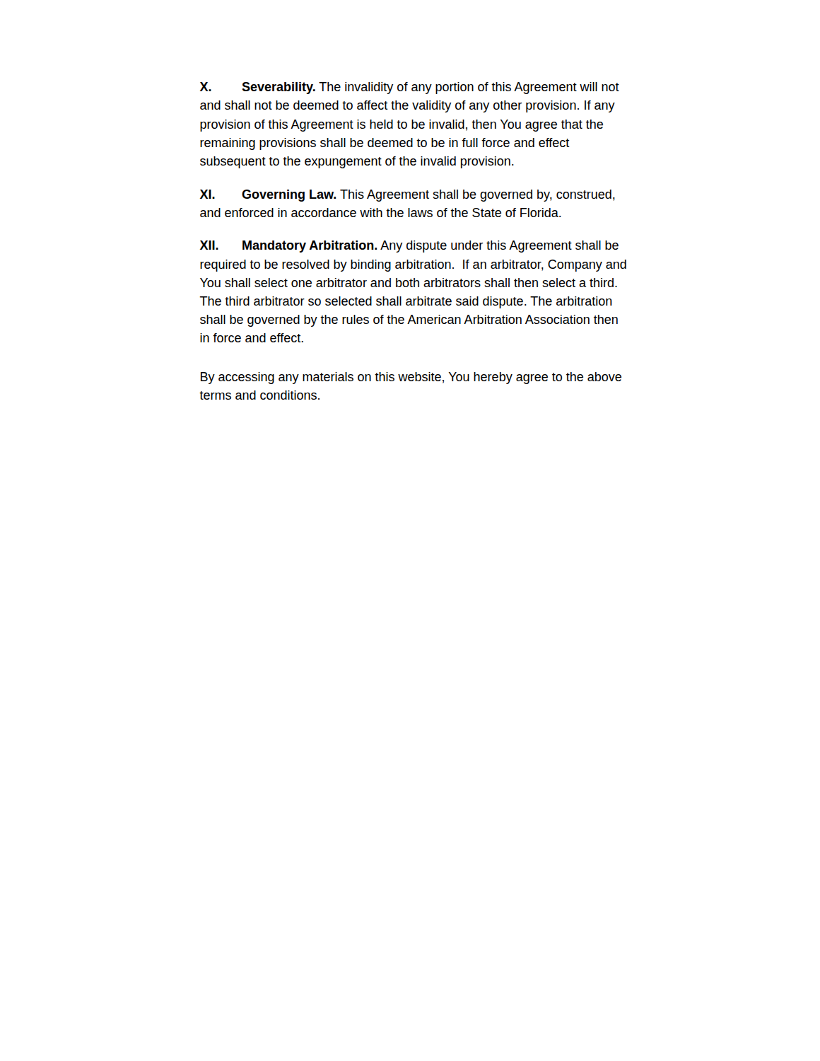X. Severability. The invalidity of any portion of this Agreement will not and shall not be deemed to affect the validity of any other provision. If any provision of this Agreement is held to be invalid, then You agree that the remaining provisions shall be deemed to be in full force and effect subsequent to the expungement of the invalid provision.
XI. Governing Law. This Agreement shall be governed by, construed, and enforced in accordance with the laws of the State of Florida.
XII. Mandatory Arbitration. Any dispute under this Agreement shall be required to be resolved by binding arbitration. If an arbitrator, Company and You shall select one arbitrator and both arbitrators shall then select a third. The third arbitrator so selected shall arbitrate said dispute. The arbitration shall be governed by the rules of the American Arbitration Association then in force and effect.
By accessing any materials on this website, You hereby agree to the above terms and conditions.